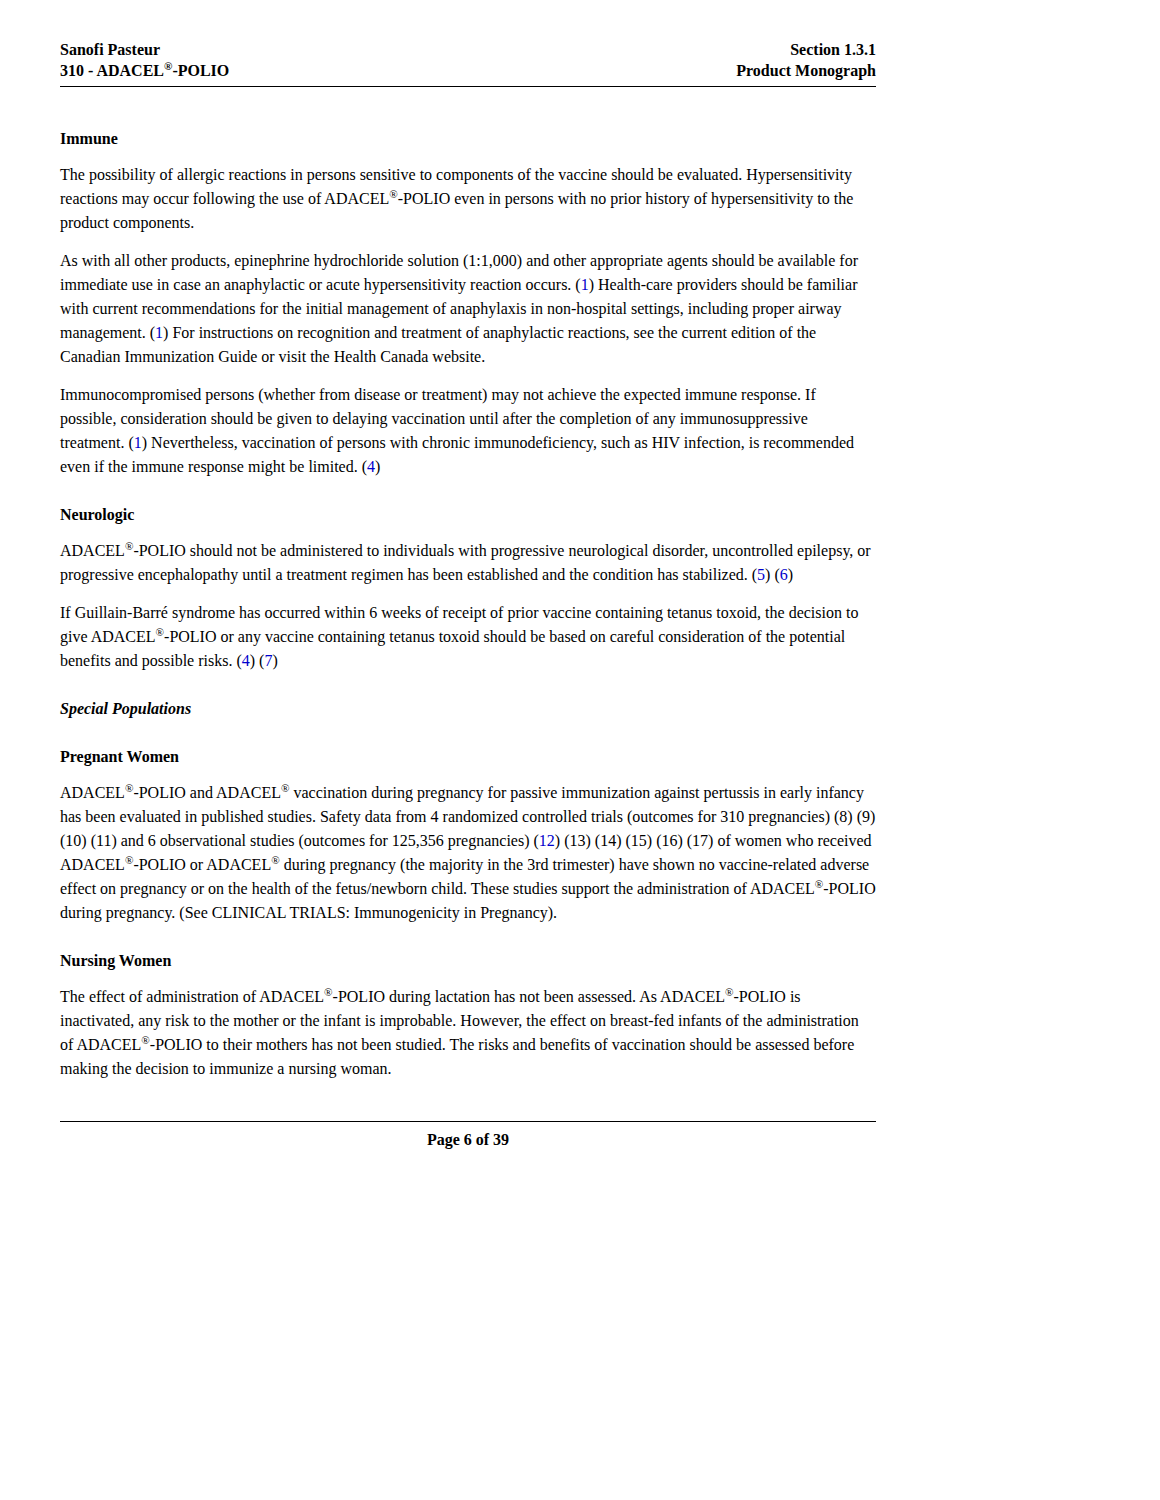Sanofi Pasteur
310 - ADACEL®-POLIO
Section 1.3.1
Product Monograph
Immune
The possibility of allergic reactions in persons sensitive to components of the vaccine should be evaluated. Hypersensitivity reactions may occur following the use of ADACEL®-POLIO even in persons with no prior history of hypersensitivity to the product components.
As with all other products, epinephrine hydrochloride solution (1:1,000) and other appropriate agents should be available for immediate use in case an anaphylactic or acute hypersensitivity reaction occurs. (1) Health-care providers should be familiar with current recommendations for the initial management of anaphylaxis in non-hospital settings, including proper airway management. (1) For instructions on recognition and treatment of anaphylactic reactions, see the current edition of the Canadian Immunization Guide or visit the Health Canada website.
Immunocompromised persons (whether from disease or treatment) may not achieve the expected immune response. If possible, consideration should be given to delaying vaccination until after the completion of any immunosuppressive treatment. (1) Nevertheless, vaccination of persons with chronic immunodeficiency, such as HIV infection, is recommended even if the immune response might be limited. (4)
Neurologic
ADACEL®-POLIO should not be administered to individuals with progressive neurological disorder, uncontrolled epilepsy, or progressive encephalopathy until a treatment regimen has been established and the condition has stabilized. (5) (6)
If Guillain-Barré syndrome has occurred within 6 weeks of receipt of prior vaccine containing tetanus toxoid, the decision to give ADACEL®-POLIO or any vaccine containing tetanus toxoid should be based on careful consideration of the potential benefits and possible risks. (4) (7)
Special Populations
Pregnant Women
ADACEL®-POLIO and ADACEL® vaccination during pregnancy for passive immunization against pertussis in early infancy has been evaluated in published studies. Safety data from 4 randomized controlled trials (outcomes for 310 pregnancies) (8) (9) (10) (11) and 6 observational studies (outcomes for 125,356 pregnancies) (12) (13) (14) (15) (16) (17) of women who received ADACEL®-POLIO or ADACEL® during pregnancy (the majority in the 3rd trimester) have shown no vaccine-related adverse effect on pregnancy or on the health of the fetus/newborn child. These studies support the administration of ADACEL®-POLIO during pregnancy. (See CLINICAL TRIALS: Immunogenicity in Pregnancy).
Nursing Women
The effect of administration of ADACEL®-POLIO during lactation has not been assessed. As ADACEL®-POLIO is inactivated, any risk to the mother or the infant is improbable. However, the effect on breast-fed infants of the administration of ADACEL®-POLIO to their mothers has not been studied. The risks and benefits of vaccination should be assessed before making the decision to immunize a nursing woman.
Page 6 of 39